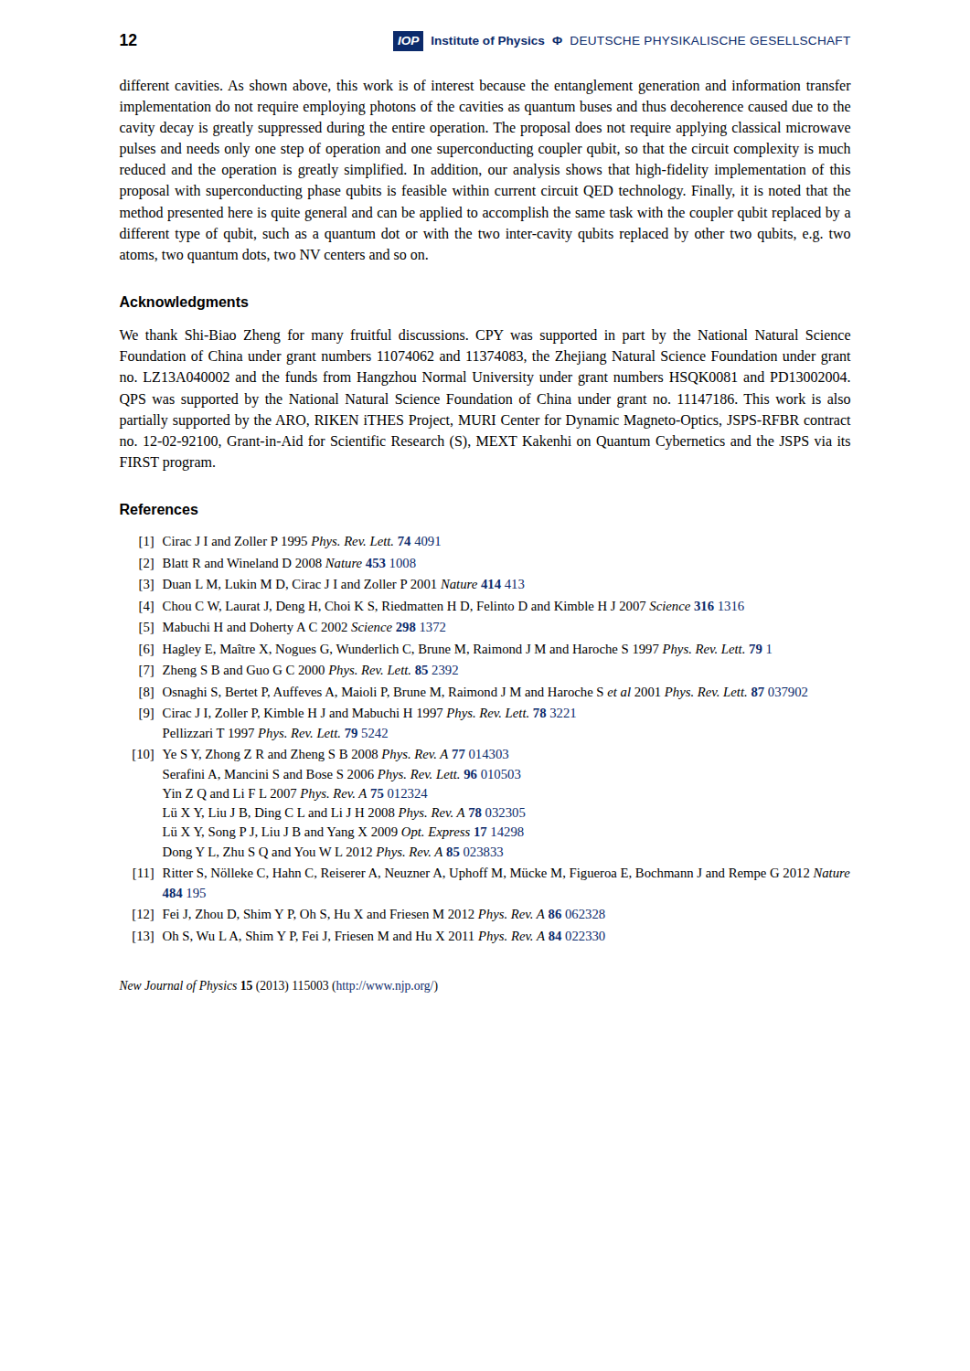12
IOP Institute of Physics ΦDEUTSCHE PHYSIKALISCHE GESELLSCHAFT
different cavities. As shown above, this work is of interest because the entanglement generation and information transfer implementation do not require employing photons of the cavities as quantum buses and thus decoherence caused due to the cavity decay is greatly suppressed during the entire operation. The proposal does not require applying classical microwave pulses and needs only one step of operation and one superconducting coupler qubit, so that the circuit complexity is much reduced and the operation is greatly simplified. In addition, our analysis shows that high-fidelity implementation of this proposal with superconducting phase qubits is feasible within current circuit QED technology. Finally, it is noted that the method presented here is quite general and can be applied to accomplish the same task with the coupler qubit replaced by a different type of qubit, such as a quantum dot or with the two inter-cavity qubits replaced by other two qubits, e.g. two atoms, two quantum dots, two NV centers and so on.
Acknowledgments
We thank Shi-Biao Zheng for many fruitful discussions. CPY was supported in part by the National Natural Science Foundation of China under grant numbers 11074062 and 11374083, the Zhejiang Natural Science Foundation under grant no. LZ13A040002 and the funds from Hangzhou Normal University under grant numbers HSQK0081 and PD13002004. QPS was supported by the National Natural Science Foundation of China under grant no. 11147186. This work is also partially supported by the ARO, RIKEN iTHES Project, MURI Center for Dynamic Magneto-Optics, JSPS-RFBR contract no. 12-02-92100, Grant-in-Aid for Scientific Research (S), MEXT Kakenhi on Quantum Cybernetics and the JSPS via its FIRST program.
References
Cirac J I and Zoller P 1995 Phys. Rev. Lett. 74 4091
Blatt R and Wineland D 2008 Nature 453 1008
Duan L M, Lukin M D, Cirac J I and Zoller P 2001 Nature 414 413
Chou C W, Laurat J, Deng H, Choi K S, Riedmatten H D, Felinto D and Kimble H J 2007 Science 316 1316
Mabuchi H and Doherty A C 2002 Science 298 1372
Hagley E, Maître X, Nogues G, Wunderlich C, Brune M, Raimond J M and Haroche S 1997 Phys. Rev. Lett. 79 1
Zheng S B and Guo G C 2000 Phys. Rev. Lett. 85 2392
Osnaghi S, Bertet P, Auffeves A, Maioli P, Brune M, Raimond J M and Haroche S et al 2001 Phys. Rev. Lett. 87 037902
Cirac J I, Zoller P, Kimble H J and Mabuchi H 1997 Phys. Rev. Lett. 78 3221 Pellizzari T 1997 Phys. Rev. Lett. 79 5242
Ye S Y, Zhong Z R and Zheng S B 2008 Phys. Rev. A 77 014303 Serafini A, Mancini S and Bose S 2006 Phys. Rev. Lett. 96 010503 Yin Z Q and Li F L 2007 Phys. Rev. A 75 012324 Lü X Y, Liu J B, Ding C L and Li J H 2008 Phys. Rev. A 78 032305 Lü X Y, Song P J, Liu J B and Yang X 2009 Opt. Express 17 14298 Dong Y L, Zhu S Q and You W L 2012 Phys. Rev. A 85 023833
Ritter S, Nölleke C, Hahn C, Reiserer A, Neuzner A, Uphoff M, Mücke M, Figueroa E, Bochmann J and Rempe G 2012 Nature 484 195
Fei J, Zhou D, Shim Y P, Oh S, Hu X and Friesen M 2012 Phys. Rev. A 86 062328
Oh S, Wu L A, Shim Y P, Fei J, Friesen M and Hu X 2011 Phys. Rev. A 84 022330
New Journal of Physics 15 (2013) 115003 (http://www.njp.org/)